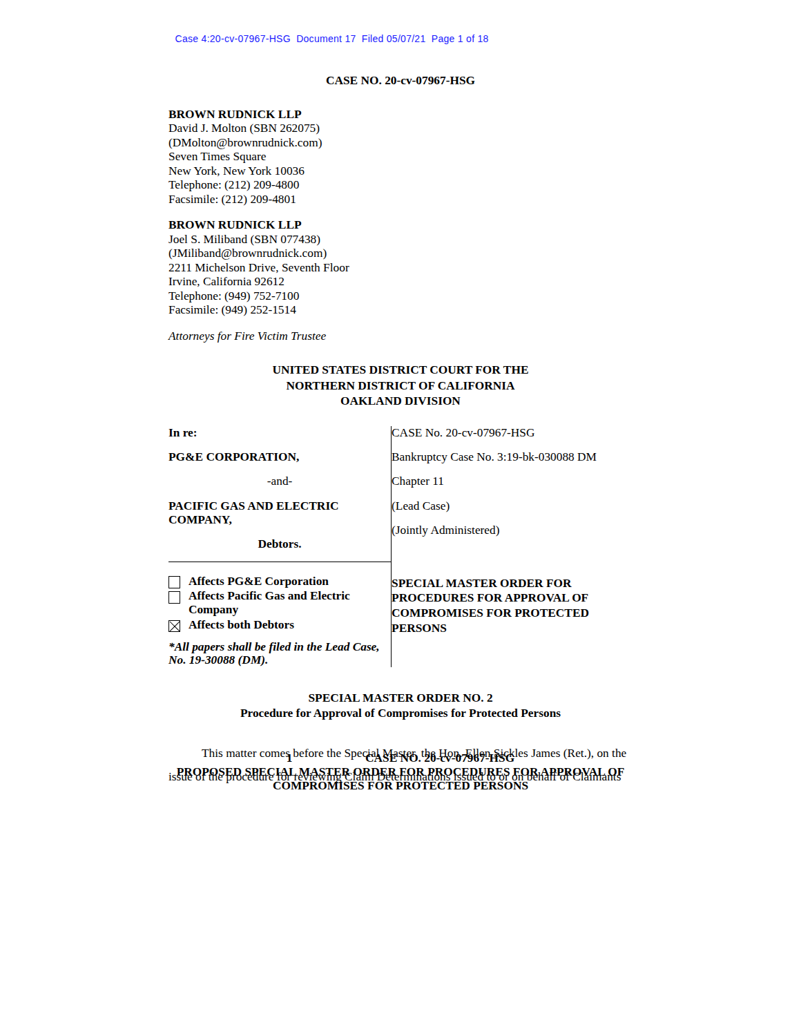Case 4:20-cv-07967-HSG Document 17 Filed 05/07/21 Page 1 of 18
CASE NO. 20-cv-07967-HSG
BROWN RUDNICK LLP
David J. Molton (SBN 262075)
(DMolton@brownrudnick.com)
Seven Times Square
New York, New York 10036
Telephone: (212) 209-4800
Facsimile: (212) 209-4801
BROWN RUDNICK LLP
Joel S. Miliband (SBN 077438)
(JMiliband@brownrudnick.com)
2211 Michelson Drive, Seventh Floor
Irvine, California 92612
Telephone: (949) 752-7100
Facsimile: (949) 252-1514
Attorneys for Fire Victim Trustee
UNITED STATES DISTRICT COURT FOR THE
NORTHERN DISTRICT OF CALIFORNIA
OAKLAND DIVISION
| In re: PG&E CORPORATION, -and- PACIFIC GAS AND ELECTRIC COMPANY, Debtors. Affects PG&E Corporation Affects Pacific Gas and Electric Company Affects both Debtors *All papers shall be filed in the Lead Case, No. 19-30088 (DM). | CASE No. 20-cv-07967-HSG Bankruptcy Case No. 3:19-bk-030088 DM Chapter 11 (Lead Case) (Jointly Administered) SPECIAL MASTER ORDER FOR PROCEDURES FOR APPROVAL OF COMPROMISES FOR PROTECTED PERSONS |
SPECIAL MASTER ORDER NO. 2
Procedure for Approval of Compromises for Protected Persons
This matter comes before the Special Master, the Hon. Ellen Sickles James (Ret.), on the issue of the procedure for reviewing Claim Determinations issued to or on behalf of Claimants
1 CASE NO. 20-cv-07967-HSG
PROPOSED SPECIAL MASTER ORDER FOR PROCEDURES FOR APPROVAL OF
COMPROMISES FOR PROTECTED PERSONS